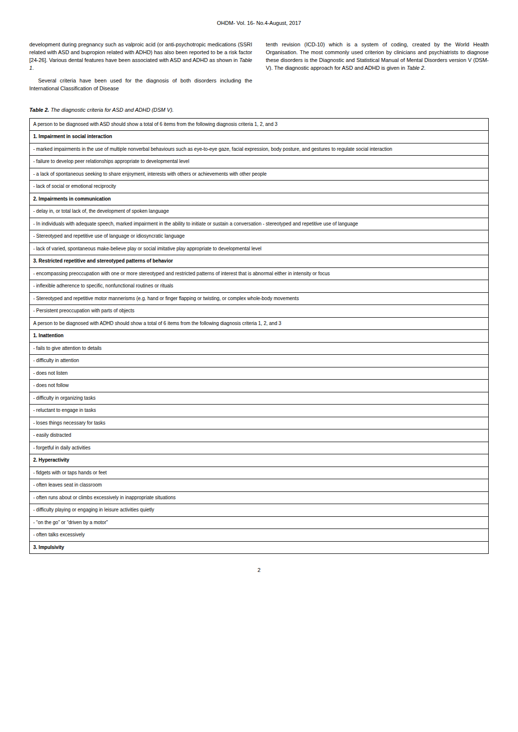OHDM- Vol. 16- No.4-August, 2017
development during pregnancy such as valproic acid (or anti-psychotropic medications (SSRI related with ASD and bupropion related with ADHD) has also been reported to be a risk factor [24-26]. Various dental features have been associated with ASD and ADHD as shown in Table 1.
Several criteria have been used for the diagnosis of both disorders including the International Classification of Disease
tenth revision (ICD-10) which is a system of coding, created by the World Health Organisation. The most commonly used criterion by clinicians and psychiatrists to diagnose these disorders is the Diagnostic and Statistical Manual of Mental Disorders version V (DSM-V). The diagnostic approach for ASD and ADHD is given in Table 2.
Table 2. The diagnostic criteria for ASD and ADHD (DSM V).
| A person to be diagnosed with ASD should show a total of 6 items from the following diagnosis criteria 1, 2, and 3 |
| 1. Impairment in social interaction |
| - marked impairments in the use of multiple nonverbal behaviours such as eye-to-eye gaze, facial expression, body posture, and gestures to regulate social interaction |
| - failure to develop peer relationships appropriate to developmental level |
| - a lack of spontaneous seeking to share enjoyment, interests with others or achievements with other people |
| - lack of social or emotional reciprocity |
| 2. Impairments in communication |
| - delay in, or total lack of, the development of spoken language |
| - In individuals with adequate speech, marked impairment in the ability to initiate or sustain a conversation - stereotyped and repetitive use of language |
| - Stereotyped and repetitive use of language or idiosyncratic language |
| - lack of varied, spontaneous make-believe play or social imitative play appropriate to developmental level |
| 3. Restricted repetitive and stereotyped patterns of behavior |
| - encompassing preoccupation with one or more stereotyped and restricted patterns of interest that is abnormal either in intensity or focus |
| - inflexible adherence to specific, nonfunctional routines or rituals |
| - Stereotyped and repetitive motor mannerisms (e.g. hand or finger flapping or twisting, or complex whole-body movements |
| - Persistent preoccupation with parts of objects |
| A person to be diagnosed with ADHD should show a total of 6 items from the following diagnosis criteria 1, 2, and 3 |
| 1. Inattention |
| - fails to give attention to details |
| - difficulty in attention |
| - does not listen |
| - does not follow |
| - difficulty in organizing tasks |
| - reluctant to engage in tasks |
| - loses things necessary for tasks |
| - easily distracted |
| - forgetful in daily activities |
| 2. Hyperactivity |
| - fidgets with or taps hands or feet |
| - often leaves seat in classroom |
| - often runs about or climbs excessively in inappropriate situations |
| - difficulty playing or engaging in leisure activities quietly |
| - “on the go” or “driven by a motor” |
| - often talks excessively |
| 3. Impulsivity |
2